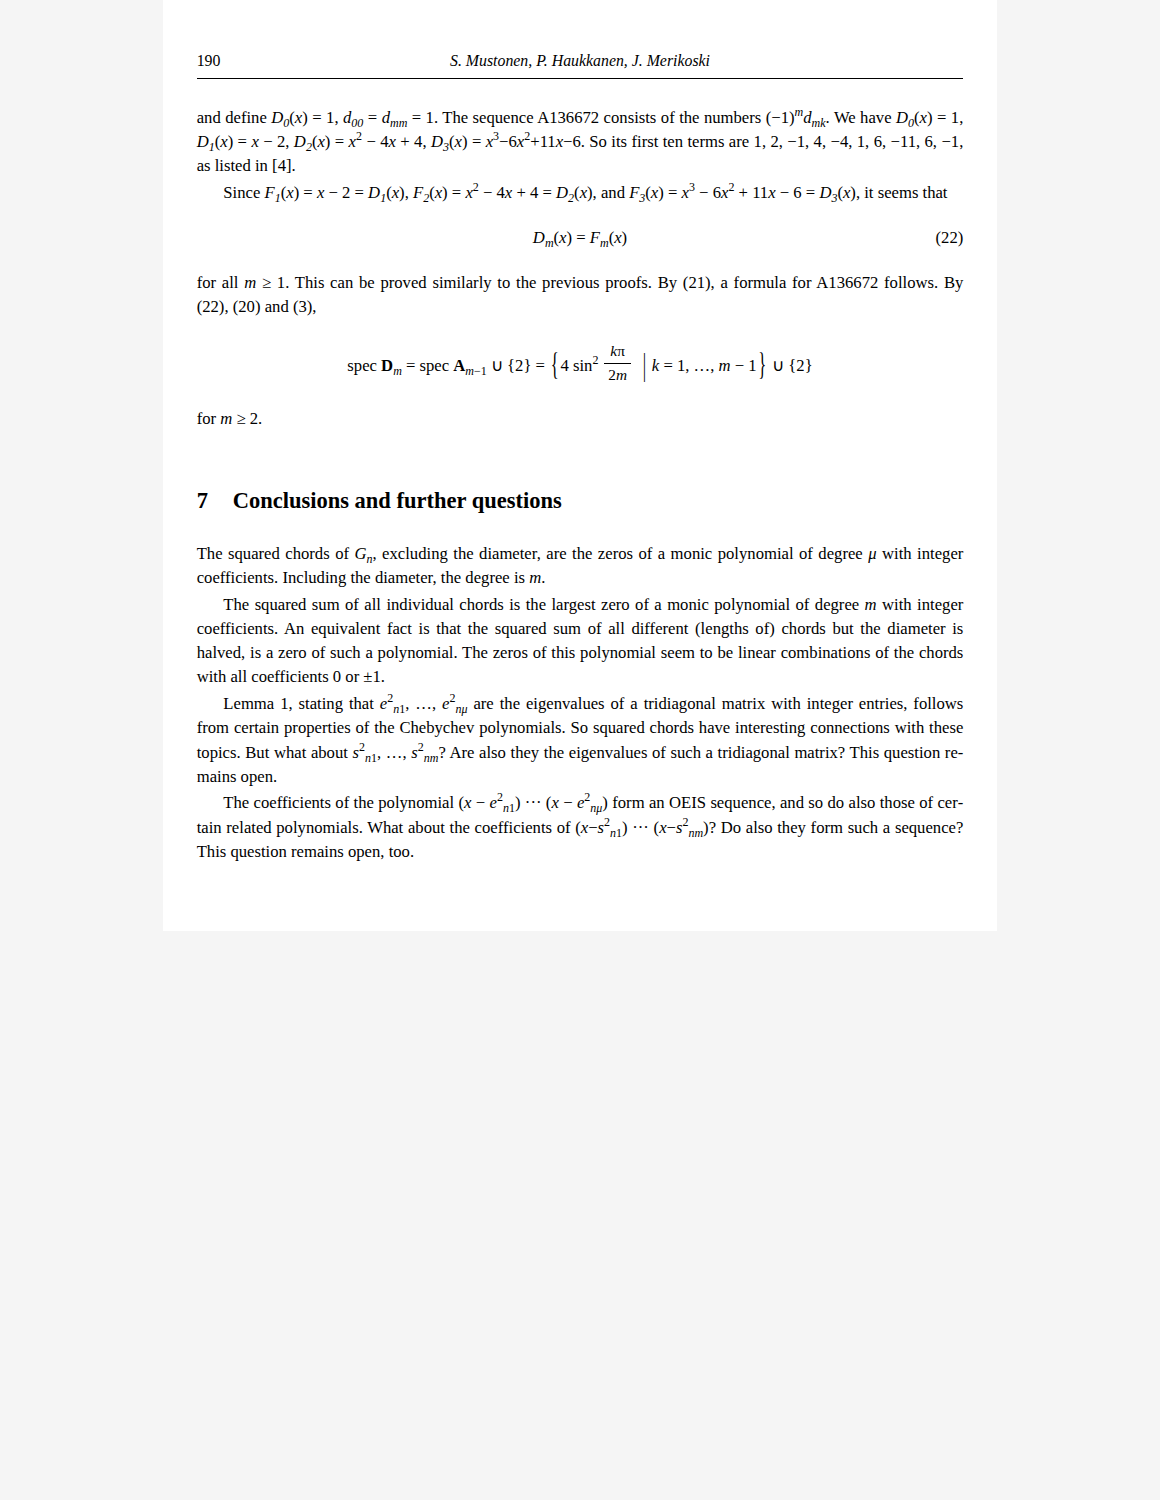190 S. Mustonen, P. Haukkanen, J. Merikoski 190
and define D0(x) = 1, d00 = dmm = 1. The sequence A136672 consists of the numbers (−1)mdmk. We have D0(x) = 1, D1(x) = x − 2, D2(x) = x2 − 4x + 4, D3(x) = x3−6x2+11x−6. So its first ten terms are 1, 2, −1, 4, −4, 1, 6, −11, 6, −1, as listed in [4].
Since F1(x) = x − 2 = D1(x), F2(x) = x2 − 4x + 4 = D2(x), and F3(x) = x3 − 6x2 + 11x − 6 = D3(x), it seems that
Dm(x) = Fm(x) (22)
for all m ≥ 1. This can be proved similarly to the previous proofs. By (21), a formula for A136672 follows. By (22), (20) and (3),
spec Dm = spec Am−1 ∪ {2} = {4 sin2 kπ 2m |k = 1, …, m − 1} ∪ {2}
for m ≥ 2.
7 Conclusions and further questions
The squared chords of Gn, excluding the diameter, are the zeros of a monic polynomial of degree μ with integer coefficients. Including the diameter, the degree is m.
The squared sum of all individual chords is the largest zero of a monic polynomial of degree m with integer coefficients. An equivalent fact is that the squared sum of all different (lengths of) chords but the diameter is halved, is a zero of such a polynomial. The zeros of this polynomial seem to be linear combinations of the chords with all coefficients 0 or ±1.
Lemma 1, stating that e2n1, …, e2nμ are the eigenvalues of a tridiagonal matrix with integer entries, follows from certain properties of the Chebychev polynomials. So squared chords have interesting connections with these topics. But what about s2n1, …, s2nm? Are also they the eigenvalues of such a tridiagonal matrix? This question remains open.
The coefficients of the polynomial (x − e2n1) ··· (x − e2nμ) form an OEIS sequence, and so do also those of certain related polynomials. What about the coefficients of (x−s2n1) ··· (x−s2nm)? Do also they form such a sequence? This question remains open, too.